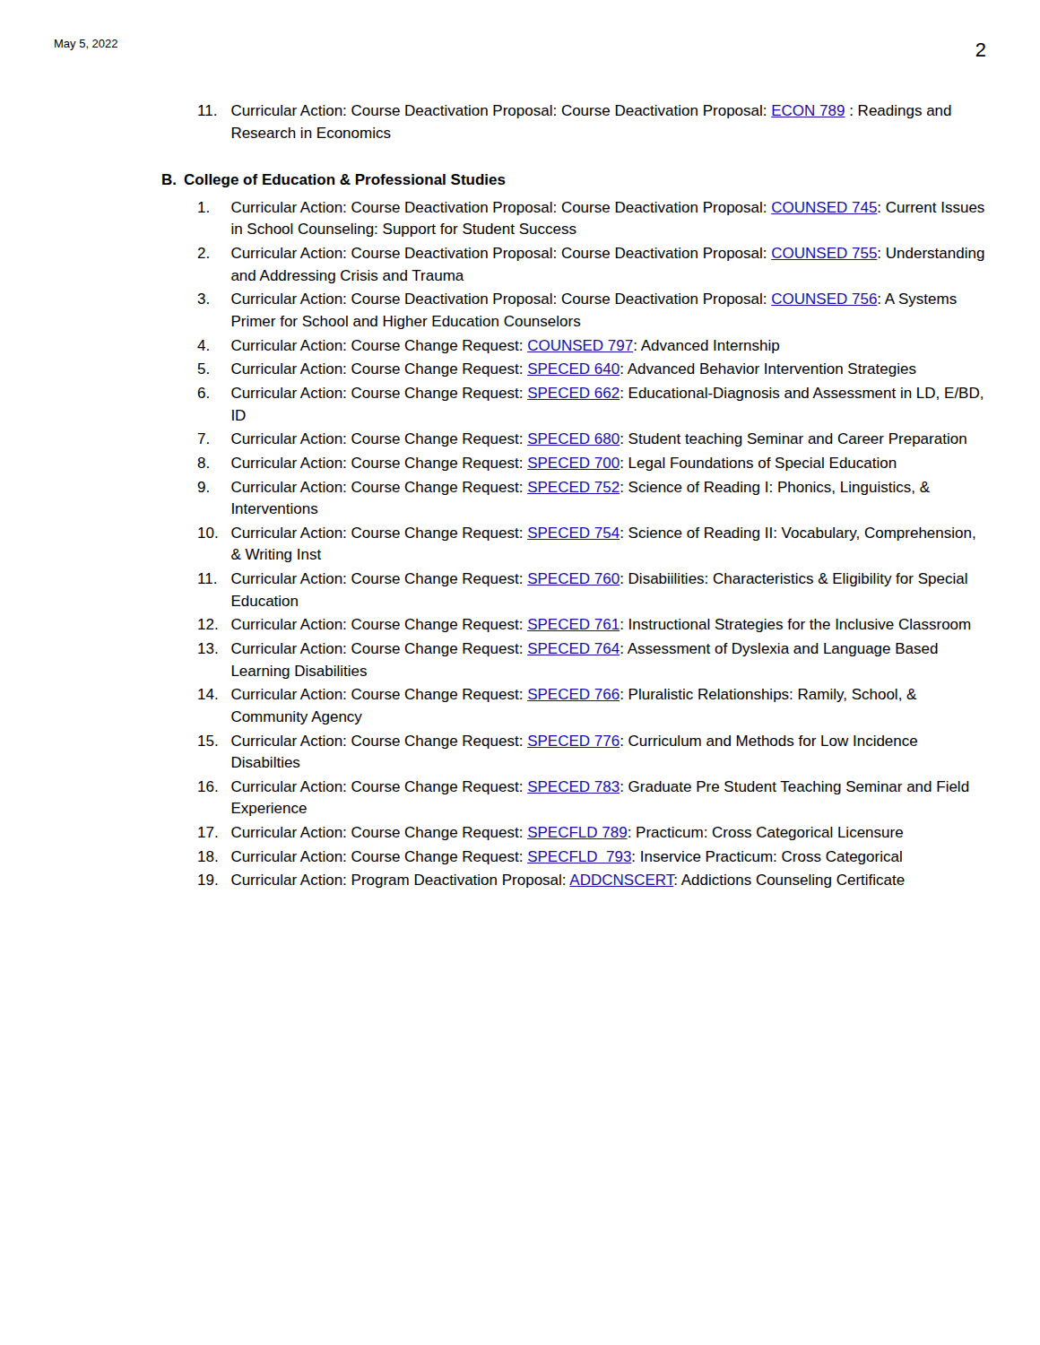May 5, 2022 2
Curricular Action: Course Deactivation Proposal: Course Deactivation Proposal: ECON 789 : Readings and Research in Economics
B. College of Education & Professional Studies
Curricular Action: Course Deactivation Proposal: Course Deactivation Proposal: COUNSED 745: Current Issues in School Counseling: Support for Student Success
Curricular Action: Course Deactivation Proposal: Course Deactivation Proposal: COUNSED 755: Understanding and Addressing Crisis and Trauma
Curricular Action: Course Deactivation Proposal: Course Deactivation Proposal: COUNSED 756: A Systems Primer for School and Higher Education Counselors
Curricular Action: Course Change Request: COUNSED 797: Advanced Internship
Curricular Action: Course Change Request: SPECED 640: Advanced Behavior Intervention Strategies
Curricular Action: Course Change Request: SPECED 662: Educational-Diagnosis and Assessment in LD, E/BD, ID
Curricular Action: Course Change Request: SPECED 680: Student teaching Seminar and Career Preparation
Curricular Action: Course Change Request: SPECED 700: Legal Foundations of Special Education
Curricular Action: Course Change Request: SPECED 752: Science of Reading I: Phonics, Linguistics, & Interventions
Curricular Action: Course Change Request: SPECED 754: Science of Reading II: Vocabulary, Comprehension, & Writing Inst
Curricular Action: Course Change Request: SPECED 760: Disabiilities: Characteristics & Eligibility for Special Education
Curricular Action: Course Change Request: SPECED 761: Instructional Strategies for the Inclusive Classroom
Curricular Action: Course Change Request: SPECED 764: Assessment of Dyslexia and Language Based Learning Disabilities
Curricular Action: Course Change Request: SPECED 766: Pluralistic Relationships: Ramily, School, & Community Agency
Curricular Action: Course Change Request: SPECED 776: Curriculum and Methods for Low Incidence Disabilties
Curricular Action: Course Change Request: SPECED 783: Graduate Pre Student Teaching Seminar and Field Experience
Curricular Action: Course Change Request: SPECFLD 789: Practicum: Cross Categorical Licensure
Curricular Action: Course Change Request: SPECFLD 793: Inservice Practicum: Cross Categorical
Curricular Action: Program Deactivation Proposal: ADDCNSCERT: Addictions Counseling Certificate